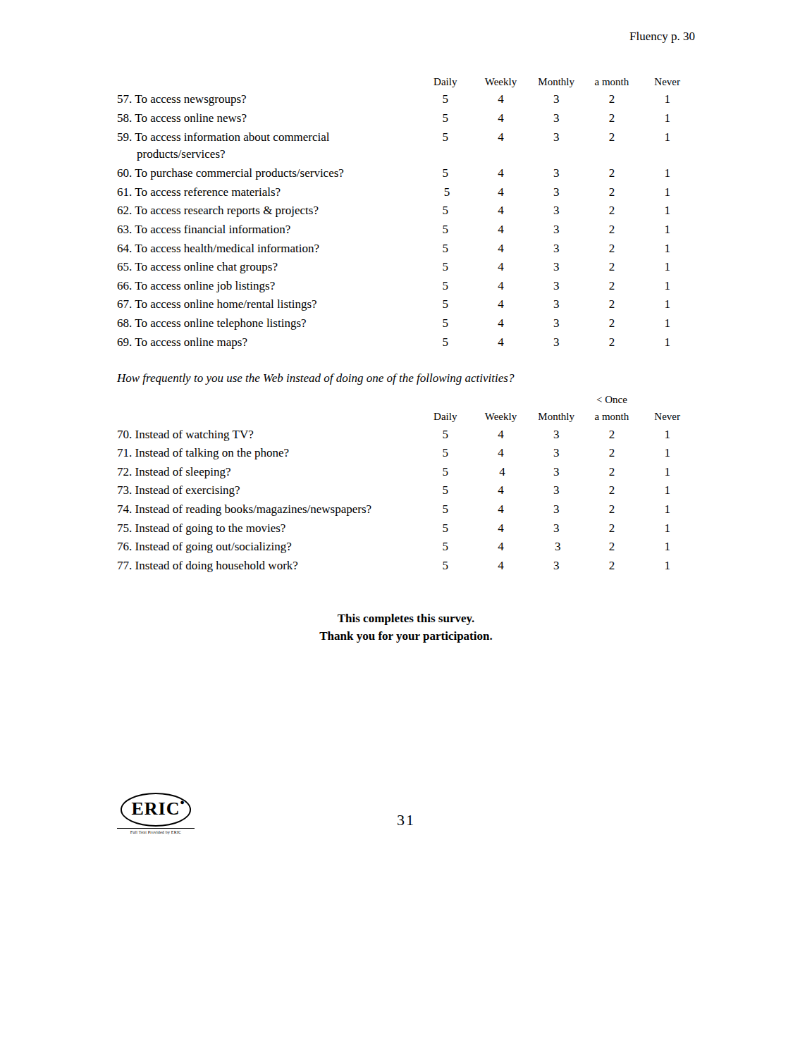Fluency p. 30
| | Daily | Weekly | Monthly | a month | Never |
| --- | --- | --- | --- | --- | --- |
| 57. To access newsgroups? | 5 | 4 | 3 | 2 | 1 |
| 58. To access online news? | 5 | 4 | 3 | 2 | 1 |
| 59. To access information about commercial products/services? | 5 | 4 | 3 | 2 | 1 |
| 60. To purchase commercial products/services? | 5 | 4 | 3 | 2 | 1 |
| 61. To access reference materials? | 5 | 4 | 3 | 2 | 1 |
| 62. To access research reports & projects? | 5 | 4 | 3 | 2 | 1 |
| 63. To access financial information? | 5 | 4 | 3 | 2 | 1 |
| 64. To access health/medical information? | 5 | 4 | 3 | 2 | 1 |
| 65. To access online chat groups? | 5 | 4 | 3 | 2 | 1 |
| 66. To access online job listings? | 5 | 4 | 3 | 2 | 1 |
| 67. To access online home/rental listings? | 5 | 4 | 3 | 2 | 1 |
| 68. To access online telephone listings? | 5 | 4 | 3 | 2 | 1 |
| 69. To access online maps? | 5 | 4 | 3 | 2 | 1 |
How frequently to you use the Web instead of doing one of the following activities?
| | | | | < Once | |
| --- | --- | --- | --- | --- | --- |
| | Daily | Weekly | Monthly | a month | Never |
| 70. Instead of watching TV? | 5 | 4 | 3 | 2 | 1 |
| 71. Instead of talking on the phone? | 5 | 4 | 3 | 2 | 1 |
| 72. Instead of sleeping? | 5 | 4 | 3 | 2 | 1 |
| 73. Instead of exercising? | 5 | 4 | 3 | 2 | 1 |
| 74. Instead of reading books/magazines/newspapers? | 5 | 4 | 3 | 2 | 1 |
| 75. Instead of going to the movies? | 5 | 4 | 3 | 2 | 1 |
| 76. Instead of going out/socializing? | 5 | 4 | 3 | 2 | 1 |
| 77. Instead of doing household work? | 5 | 4 | 3 | 2 | 1 |
This completes this survey.
Thank you for your participation.
ERIC●
Full Text Provided by ERIC
31